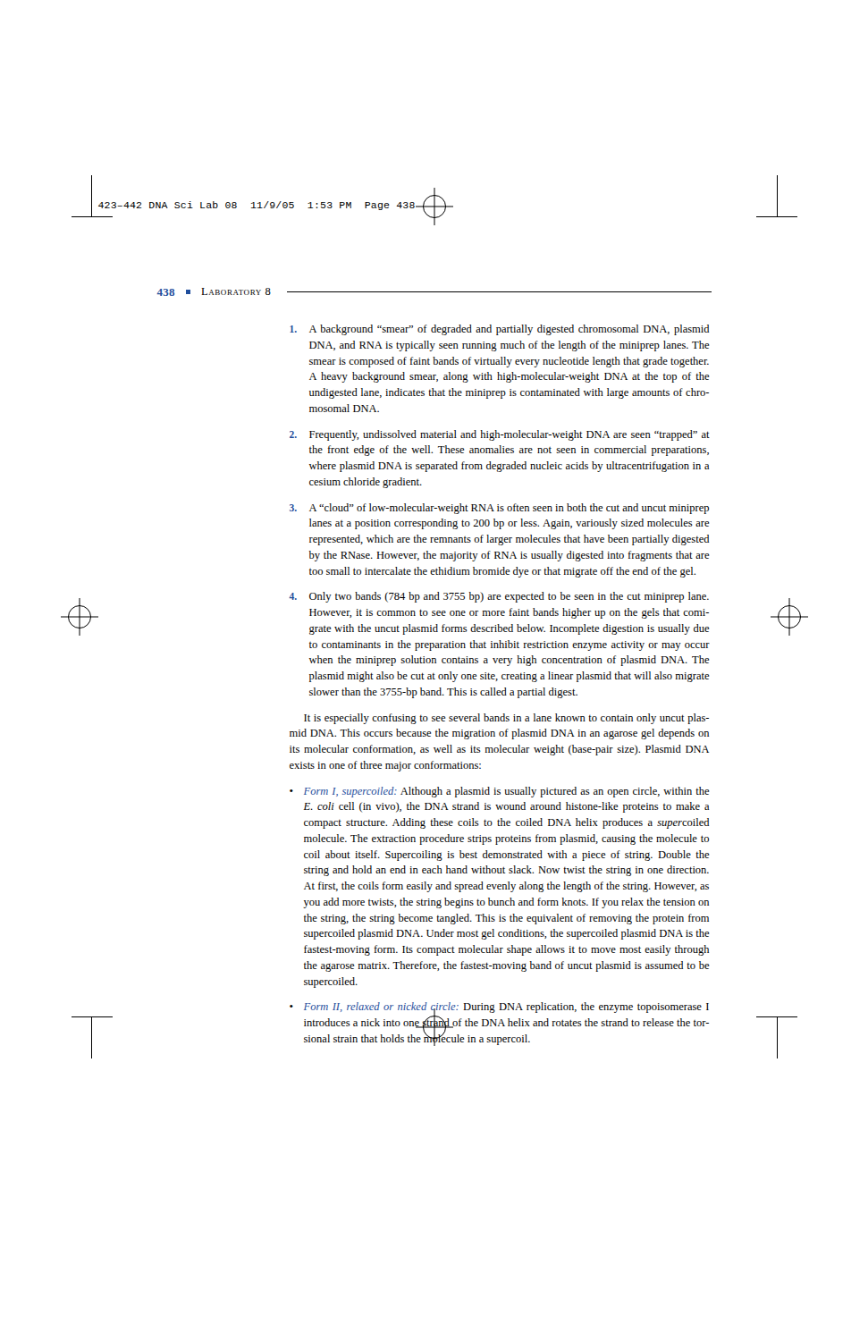423–442 DNA Sci Lab 08 11/9/05 1:53 PM Page 438
438 Laboratory 8
1. A background “smear” of degraded and partially digested chromosomal DNA, plasmid DNA, and RNA is typically seen running much of the length of the miniprep lanes. The smear is composed of faint bands of virtually every nucleotide length that grade together. A heavy background smear, along with high-molecular-weight DNA at the top of the undigested lane, indicates that the miniprep is contaminated with large amounts of chromosomal DNA.
2. Frequently, undissolved material and high-molecular-weight DNA are seen “trapped” at the front edge of the well. These anomalies are not seen in commercial preparations, where plasmid DNA is separated from degraded nucleic acids by ultracentrifugation in a cesium chloride gradient.
3. A “cloud” of low-molecular-weight RNA is often seen in both the cut and uncut miniprep lanes at a position corresponding to 200 bp or less. Again, variously sized molecules are represented, which are the remnants of larger molecules that have been partially digested by the RNase. However, the majority of RNA is usually digested into fragments that are too small to intercalate the ethidium bromide dye or that migrate off the end of the gel.
4. Only two bands (784 bp and 3755 bp) are expected to be seen in the cut miniprep lane. However, it is common to see one or more faint bands higher up on the gels that comigrate with the uncut plasmid forms described below. Incomplete digestion is usually due to contaminants in the preparation that inhibit restriction enzyme activity or may occur when the miniprep solution contains a very high concentration of plasmid DNA. The plasmid might also be cut at only one site, creating a linear plasmid that will also migrate slower than the 3755-bp band. This is called a partial digest.
It is especially confusing to see several bands in a lane known to contain only uncut plasmid DNA. This occurs because the migration of plasmid DNA in an agarose gel depends on its molecular conformation, as well as its molecular weight (base-pair size). Plasmid DNA exists in one of three major conformations:
Form I, supercoiled: Although a plasmid is usually pictured as an open circle, within the E. coli cell (in vivo), the DNA strand is wound around histone-like proteins to make a compact structure. Adding these coils to the coiled DNA helix produces a supercoiled molecule. The extraction procedure strips proteins from plasmid, causing the molecule to coil about itself. Supercoiling is best demonstrated with a piece of string. Double the string and hold an end in each hand without slack. Now twist the string in one direction. At first, the coils form easily and spread evenly along the length of the string. However, as you add more twists, the string begins to bunch and form knots. If you relax the tension on the string, the string become tangled. This is the equivalent of removing the protein from supercoiled plasmid DNA. Under most gel conditions, the supercoiled plasmid DNA is the fastest-moving form. Its compact molecular shape allows it to move most easily through the agarose matrix. Therefore, the fastest-moving band of uncut plasmid is assumed to be supercoiled.
Form II, relaxed or nicked circle: During DNA replication, the enzyme topoisomerase I introduces a nick into one strand of the DNA helix and rotates the strand to release the torsional strain that holds the molecule in a supercoil.